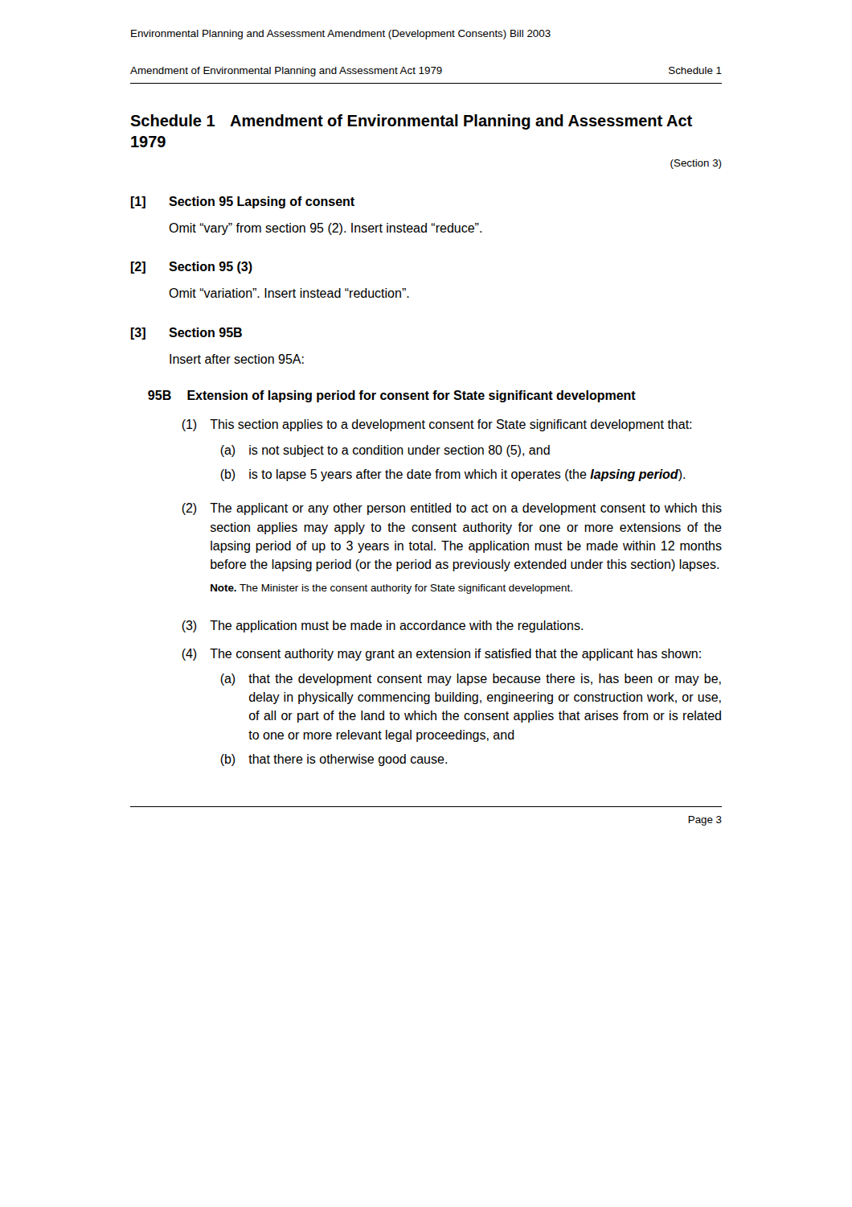Environmental Planning and Assessment Amendment (Development Consents) Bill 2003
Amendment of Environmental Planning and Assessment Act 1979 Schedule 1
Schedule 1 Amendment of Environmental Planning and Assessment Act 1979
(Section 3)
[1] Section 95 Lapsing of consent
Omit “vary” from section 95 (2). Insert instead “reduce”.
[2] Section 95 (3)
Omit “variation”. Insert instead “reduction”.
[3] Section 95B
Insert after section 95A:
95B Extension of lapsing period for consent for State significant development
(1)
This section applies to a development consent for State significant development that:
(a) is not subject to a condition under section 80 (5), and
(b) is to lapse 5 years after the date from which it operates (the lapsing period).
(2)
The applicant or any other person entitled to act on a development consent to which this section applies may apply to the consent authority for one or more extensions of the lapsing period of up to 3 years in total. The application must be made within 12 months before the lapsing period (or the period as previously extended under this section) lapses.
Note. The Minister is the consent authority for State significant development.
(3)
The application must be made in accordance with the regulations.
(4)
The consent authority may grant an extension if satisfied that the applicant has shown:
(a) that the development consent may lapse because there is, has been or may be, delay in physically commencing building, engineering or construction work, or use, of all or part of the land to which the consent applies that arises from or is related to one or more relevant legal proceedings, and
(b) that there is otherwise good cause.
Page 3